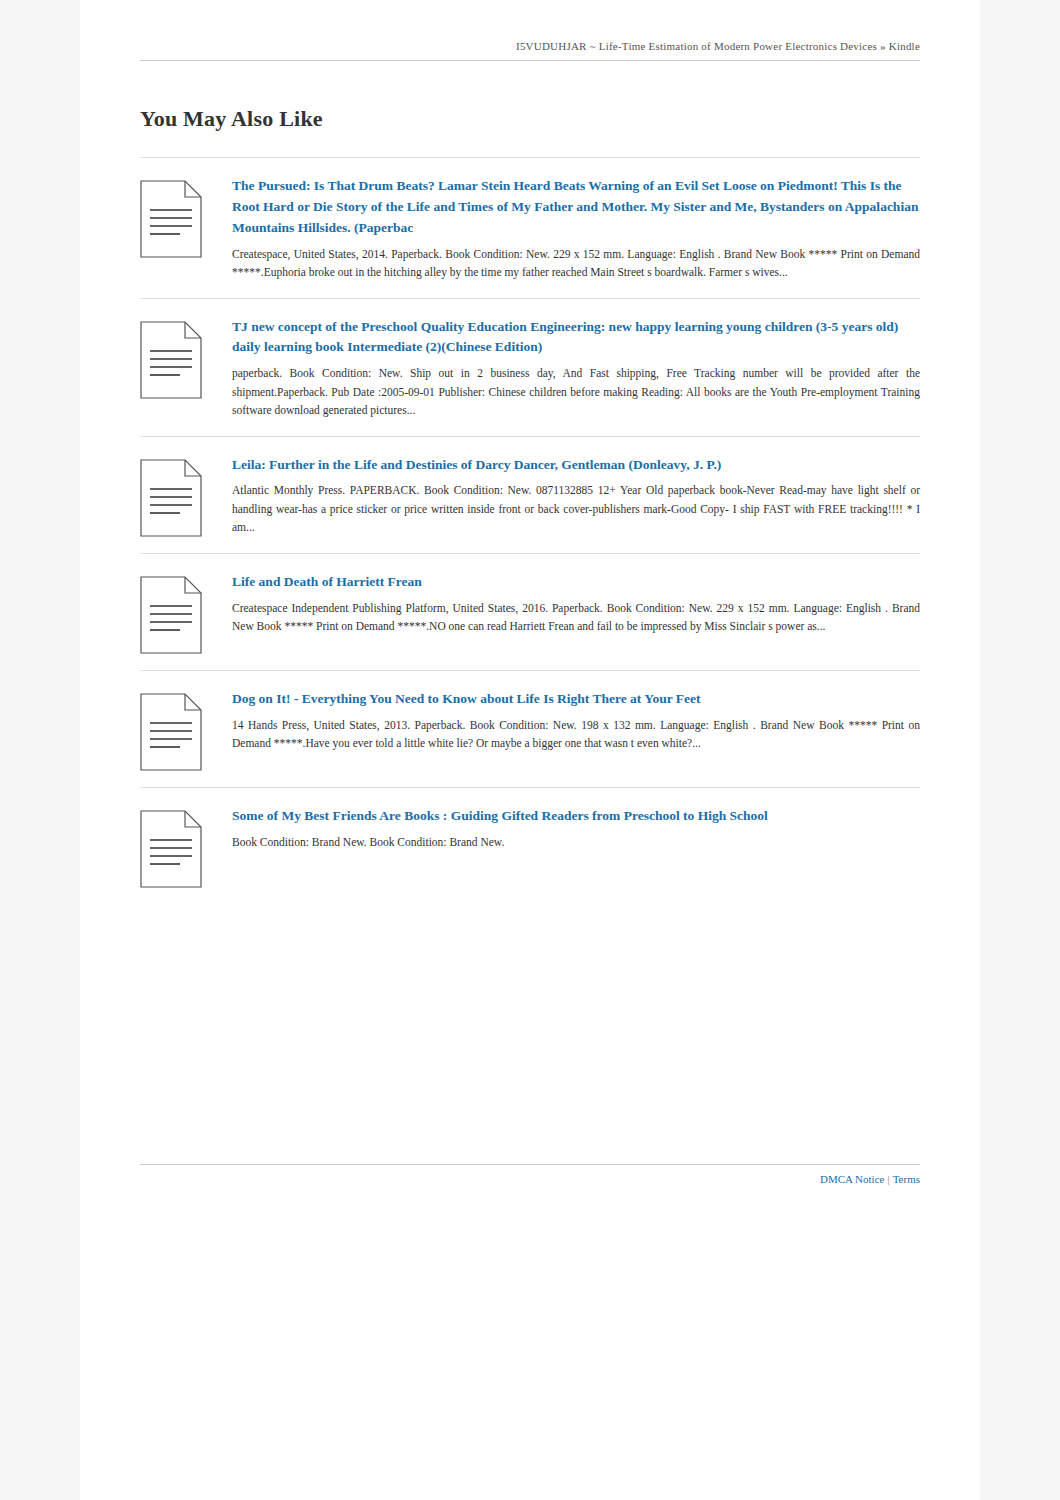I5VUDUHJAR ~ Life-Time Estimation of Modern Power Electronics Devices » Kindle
You May Also Like
The Pursued: Is That Drum Beats? Lamar Stein Heard Beats Warning of an Evil Set Loose on Piedmont! This Is the Root Hard or Die Story of the Life and Times of My Father and Mother. My Sister and Me, Bystanders on Appalachian Mountains Hillsides. (Paperbac
Createspace, United States, 2014. Paperback. Book Condition: New. 229 x 152 mm. Language: English . Brand New Book ***** Print on Demand *****.Euphoria broke out in the hitching alley by the time my father reached Main Street s boardwalk. Farmer s wives...
TJ new concept of the Preschool Quality Education Engineering: new happy learning young children (3-5 years old) daily learning book Intermediate (2)(Chinese Edition)
paperback. Book Condition: New. Ship out in 2 business day, And Fast shipping, Free Tracking number will be provided after the shipment.Paperback. Pub Date :2005-09-01 Publisher: Chinese children before making Reading: All books are the Youth Pre-employment Training software download generated pictures...
Leila: Further in the Life and Destinies of Darcy Dancer, Gentleman (Donleavy, J. P.)
Atlantic Monthly Press. PAPERBACK. Book Condition: New. 0871132885 12+ Year Old paperback book-Never Read-may have light shelf or handling wear-has a price sticker or price written inside front or back cover-publishers mark-Good Copy- I ship FAST with FREE tracking!!!! * I am...
Life and Death of Harriett Frean
Createspace Independent Publishing Platform, United States, 2016. Paperback. Book Condition: New. 229 x 152 mm. Language: English . Brand New Book ***** Print on Demand *****.NO one can read Harriett Frean and fail to be impressed by Miss Sinclair s power as...
Dog on It! - Everything You Need to Know about Life Is Right There at Your Feet
14 Hands Press, United States, 2013. Paperback. Book Condition: New. 198 x 132 mm. Language: English . Brand New Book ***** Print on Demand *****.Have you ever told a little white lie? Or maybe a bigger one that wasn t even white?...
Some of My Best Friends Are Books : Guiding Gifted Readers from Preschool to High School
Book Condition: Brand New. Book Condition: Brand New.
DMCA Notice|Terms